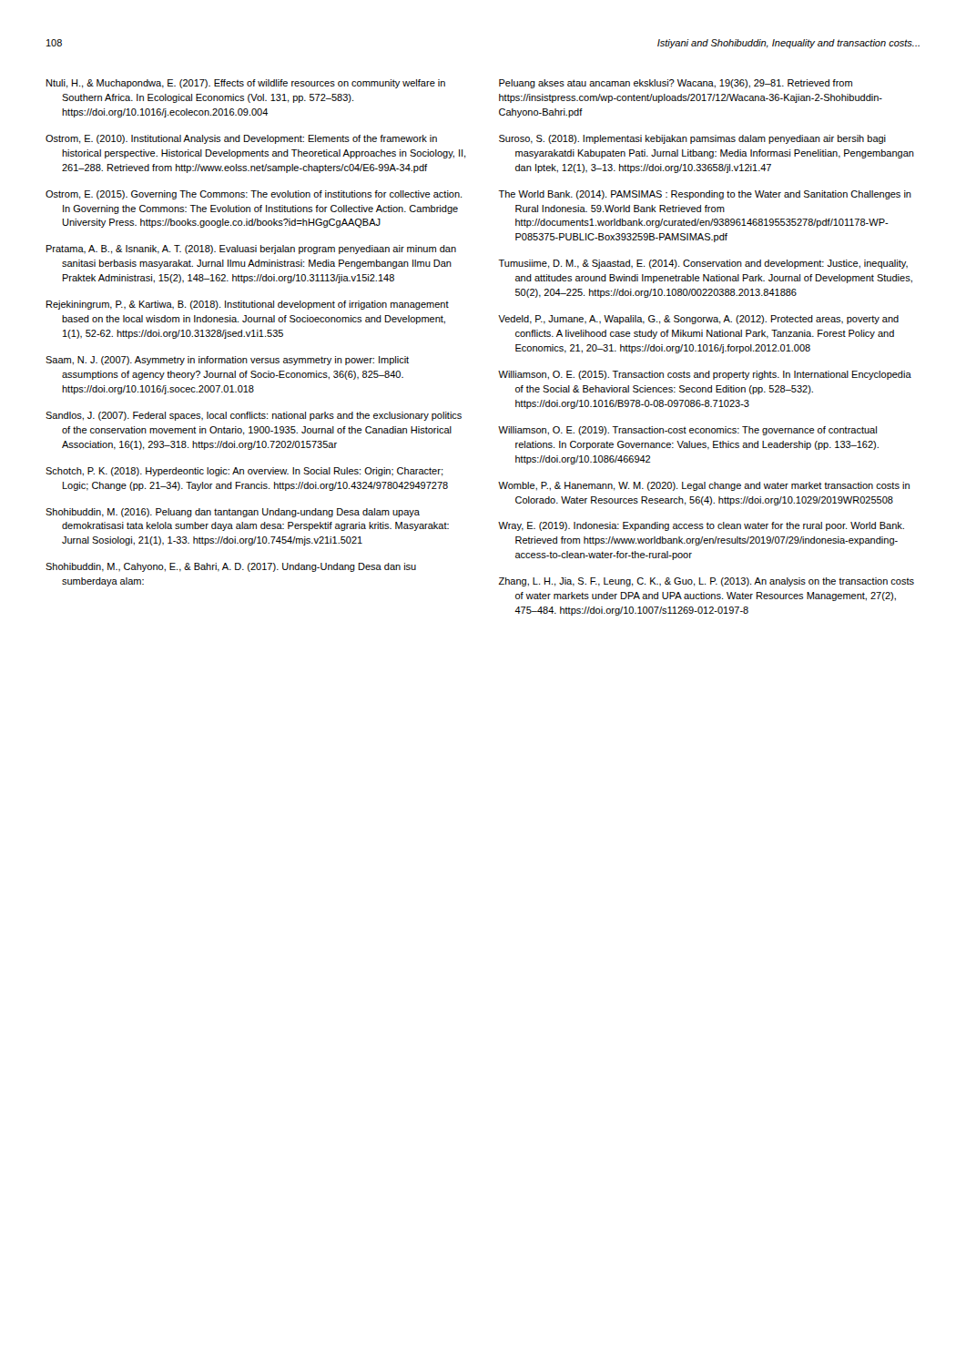108 Istiyani and Shohibuddin, Inequality and transaction costs...
Ntuli, H., & Muchapondwa, E. (2017). Effects of wildlife resources on community welfare in Southern Africa. In Ecological Economics (Vol. 131, pp. 572–583). https://doi.org/10.1016/j.ecolecon.2016.09.004
Ostrom, E. (2010). Institutional Analysis and Development: Elements of the framework in historical perspective. Historical Developments and Theoretical Approaches in Sociology, II, 261–288. Retrieved from http://www.eolss.net/sample-chapters/c04/E6-99A-34.pdf
Ostrom, E. (2015). Governing The Commons: The evolution of institutions for collective action. In Governing the Commons: The Evolution of Institutions for Collective Action. Cambridge University Press. https://books.google.co.id/books?id=hHGgCgAAQBAJ
Pratama, A. B., & Isnanik, A. T. (2018). Evaluasi berjalan program penyediaan air minum dan sanitasi berbasis masyarakat. Jurnal Ilmu Administrasi: Media Pengembangan Ilmu Dan Praktek Administrasi, 15(2), 148–162. https://doi.org/10.31113/jia.v15i2.148
Rejekiningrum, P., & Kartiwa, B. (2018). Institutional development of irrigation management based on the local wisdom in Indonesia. Journal of Socioeconomics and Development, 1(1), 52-62. https://doi.org/10.31328/jsed.v1i1.535
Saam, N. J. (2007). Asymmetry in information versus asymmetry in power: Implicit assumptions of agency theory? Journal of Socio-Economics, 36(6), 825–840. https://doi.org/10.1016/j.socec.2007.01.018
Sandlos, J. (2007). Federal spaces, local conflicts: national parks and the exclusionary politics of the conservation movement in Ontario, 1900-1935. Journal of the Canadian Historical Association, 16(1), 293–318. https://doi.org/10.7202/015735ar
Schotch, P. K. (2018). Hyperdeontic logic: An overview. In Social Rules: Origin; Character; Logic; Change (pp. 21–34). Taylor and Francis. https://doi.org/10.4324/9780429497278
Shohibuddin, M. (2016). Peluang dan tantangan Undang-undang Desa dalam upaya demokratisasi tata kelola sumber daya alam desa: Perspektif agraria kritis. Masyarakat: Jurnal Sosiologi, 21(1), 1-33. https://doi.org/10.7454/mjs.v21i1.5021
Shohibuddin, M., Cahyono, E., & Bahri, A. D. (2017). Undang-Undang Desa dan isu sumberdaya alam:
Peluang akses atau ancaman eksklusi? Wacana, 19(36), 29–81. Retrieved from https://insistpress.com/wp-content/uploads/2017/12/Wacana-36-Kajian-2-Shohibuddin-Cahyono-Bahri.pdf
Suroso, S. (2018). Implementasi kebijakan pamsimas dalam penyediaan air bersih bagi masyarakatdi Kabupaten Pati. Jurnal Litbang: Media Informasi Penelitian, Pengembangan dan Iptek, 12(1), 3–13. https://doi.org/10.33658/jl.v12i1.47
The World Bank. (2014). PAMSIMAS : Responding to the Water and Sanitation Challenges in Rural Indonesia. 59.World Bank Retrieved from http://documents1.worldbank.org/curated/en/938961468195535278/pdf/101178-WP-P085375-PUBLIC-Box393259B-PAMSIMAS.pdf
Tumusiime, D. M., & Sjaastad, E. (2014). Conservation and development: Justice, inequality, and attitudes around Bwindi Impenetrable National Park. Journal of Development Studies, 50(2), 204–225. https://doi.org/10.1080/00220388.2013.841886
Vedeld, P., Jumane, A., Wapalila, G., & Songorwa, A. (2012). Protected areas, poverty and conflicts. A livelihood case study of Mikumi National Park, Tanzania. Forest Policy and Economics, 21, 20–31. https://doi.org/10.1016/j.forpol.2012.01.008
Williamson, O. E. (2015). Transaction costs and property rights. In International Encyclopedia of the Social & Behavioral Sciences: Second Edition (pp. 528–532). https://doi.org/10.1016/B978-0-08-097086-8.71023-3
Williamson, O. E. (2019). Transaction-cost economics: The governance of contractual relations. In Corporate Governance: Values, Ethics and Leadership (pp. 133–162). https://doi.org/10.1086/466942
Womble, P., & Hanemann, W. M. (2020). Legal change and water market transaction costs in Colorado. Water Resources Research, 56(4). https://doi.org/10.1029/2019WR025508
Wray, E. (2019). Indonesia: Expanding access to clean water for the rural poor. World Bank. Retrieved from https://www.worldbank.org/en/results/2019/07/29/indonesia-expanding-access-to-clean-water-for-the-rural-poor
Zhang, L. H., Jia, S. F., Leung, C. K., & Guo, L. P. (2013). An analysis on the transaction costs of water markets under DPA and UPA auctions. Water Resources Management, 27(2), 475–484. https://doi.org/10.1007/s11269-012-0197-8